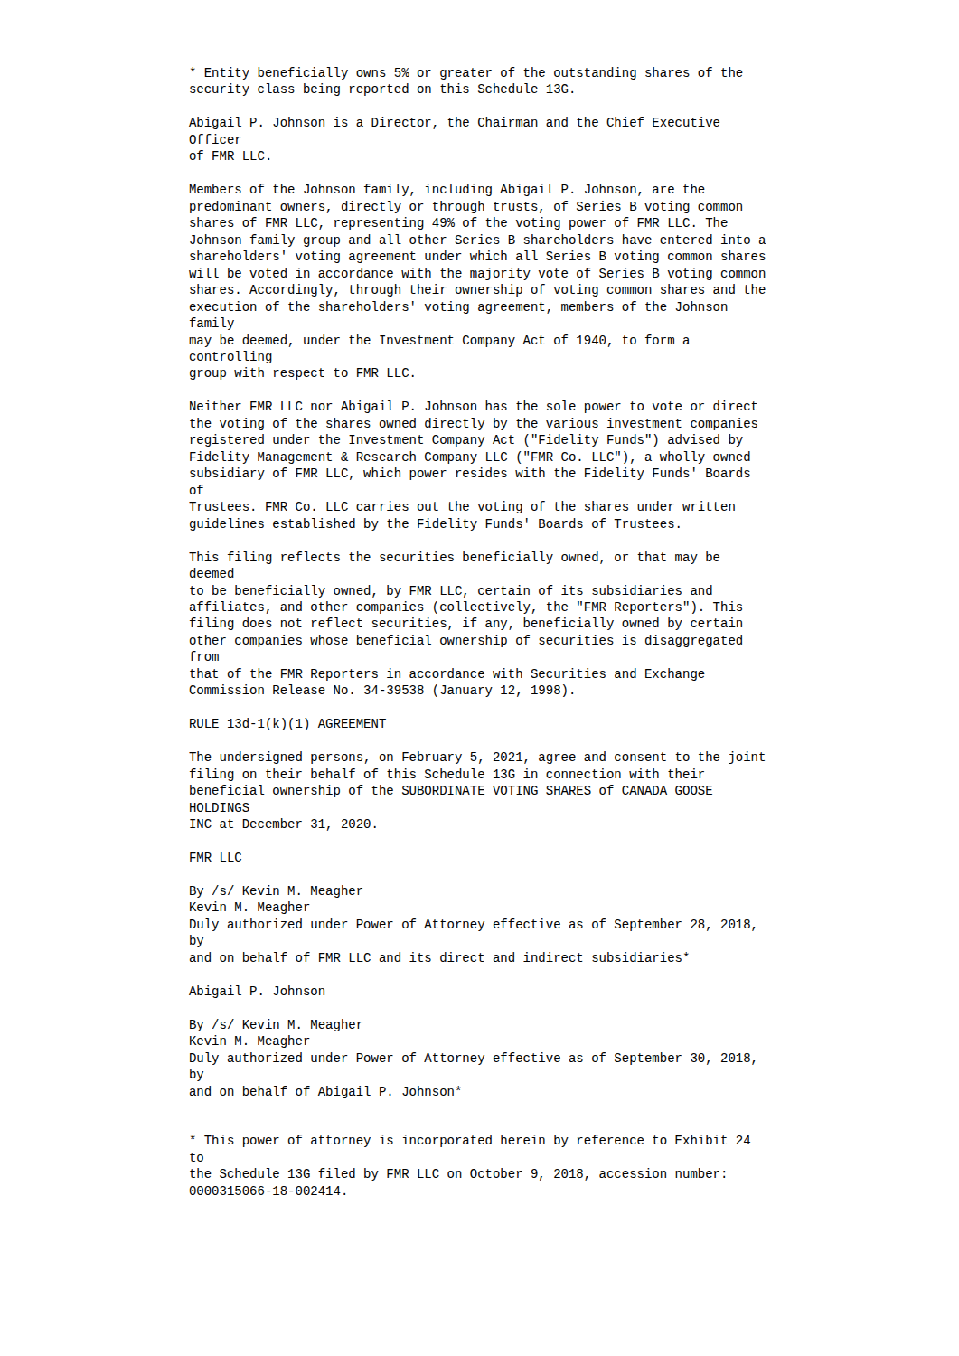* Entity beneficially owns 5% or greater of the outstanding shares of the security class being reported on this Schedule 13G.
Abigail P. Johnson is a Director, the Chairman and the Chief Executive Officer of FMR LLC.
Members of the Johnson family, including Abigail P. Johnson, are the predominant owners, directly or through trusts, of Series B voting common shares of FMR LLC, representing 49% of the voting power of FMR LLC. The Johnson family group and all other Series B shareholders have entered into a shareholders' voting agreement under which all Series B voting common shares will be voted in accordance with the majority vote of Series B voting common shares. Accordingly, through their ownership of voting common shares and the execution of the shareholders' voting agreement, members of the Johnson family may be deemed, under the Investment Company Act of 1940, to form a controlling group with respect to FMR LLC.
Neither FMR LLC nor Abigail P. Johnson has the sole power to vote or direct the voting of the shares owned directly by the various investment companies registered under the Investment Company Act ("Fidelity Funds") advised by Fidelity Management & Research Company LLC ("FMR Co. LLC"), a wholly owned subsidiary of FMR LLC, which power resides with the Fidelity Funds' Boards of Trustees. FMR Co. LLC carries out the voting of the shares under written guidelines established by the Fidelity Funds' Boards of Trustees.
This filing reflects the securities beneficially owned, or that may be deemed to be beneficially owned, by FMR LLC, certain of its subsidiaries and affiliates, and other companies (collectively, the "FMR Reporters"). This filing does not reflect securities, if any, beneficially owned by certain other companies whose beneficial ownership of securities is disaggregated from that of the FMR Reporters in accordance with Securities and Exchange Commission Release No. 34-39538 (January 12, 1998).
RULE 13d-1(k)(1) AGREEMENT
The undersigned persons, on February 5, 2021, agree and consent to the joint filing on their behalf of this Schedule 13G in connection with their beneficial ownership of the SUBORDINATE VOTING SHARES of CANADA GOOSE HOLDINGS INC at December 31, 2020.
FMR LLC
By /s/ Kevin M. Meagher
Kevin M. Meagher
Duly authorized under Power of Attorney effective as of September 28, 2018, by
and on behalf of FMR LLC and its direct and indirect subsidiaries*
Abigail P. Johnson
By /s/ Kevin M. Meagher
Kevin M. Meagher
Duly authorized under Power of Attorney effective as of September 30, 2018, by
and on behalf of Abigail P. Johnson*
* This power of attorney is incorporated herein by reference to Exhibit 24 to the Schedule 13G filed by FMR LLC on October 9, 2018, accession number: 0000315066-18-002414.